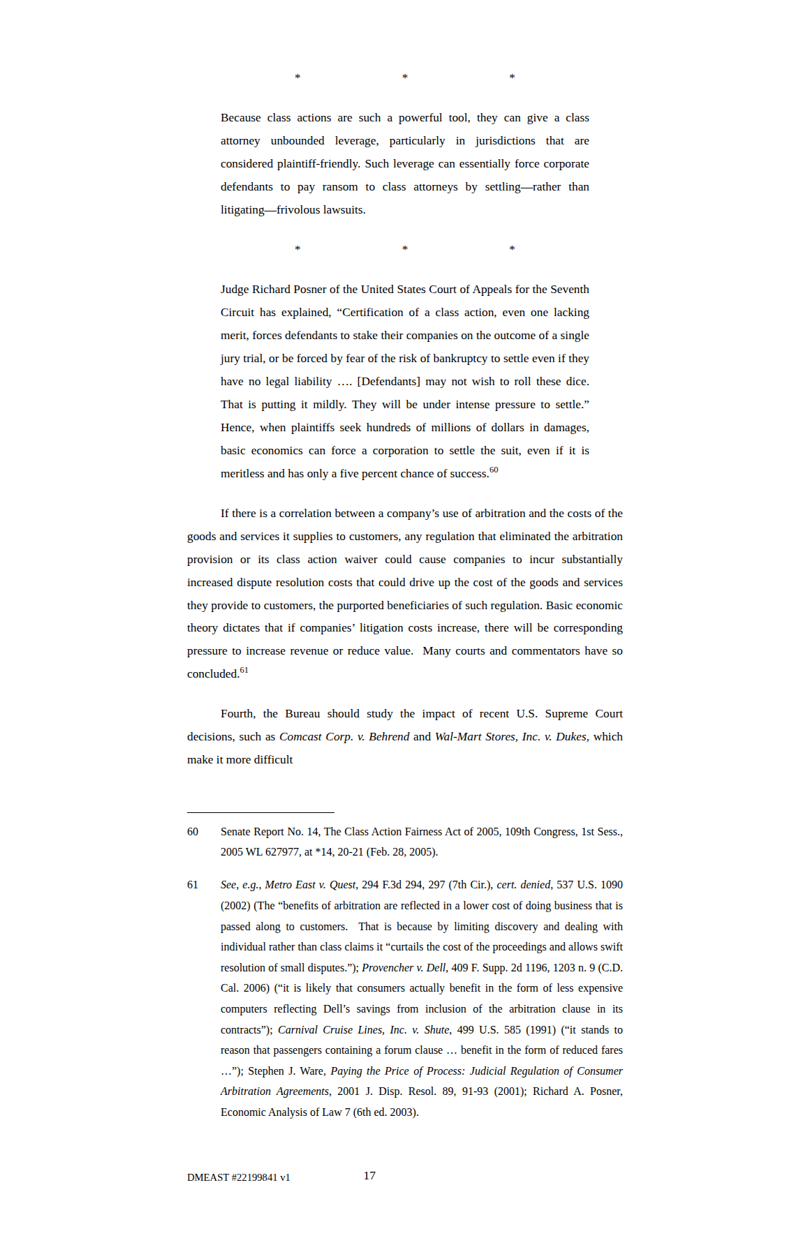***
Because class actions are such a powerful tool, they can give a class attorney unbounded leverage, particularly in jurisdictions that are considered plaintiff-friendly. Such leverage can essentially force corporate defendants to pay ransom to class attorneys by settling—rather than litigating—frivolous lawsuits.
***
Judge Richard Posner of the United States Court of Appeals for the Seventh Circuit has explained, “Certification of a class action, even one lacking merit, forces defendants to stake their companies on the outcome of a single jury trial, or be forced by fear of the risk of bankruptcy to settle even if they have no legal liability …. [Defendants] may not wish to roll these dice. That is putting it mildly. They will be under intense pressure to settle.” Hence, when plaintiffs seek hundreds of millions of dollars in damages, basic economics can force a corporation to settle the suit, even if it is meritless and has only a five percent chance of success.60
If there is a correlation between a company’s use of arbitration and the costs of the goods and services it supplies to customers, any regulation that eliminated the arbitration provision or its class action waiver could cause companies to incur substantially increased dispute resolution costs that could drive up the cost of the goods and services they provide to customers, the purported beneficiaries of such regulation. Basic economic theory dictates that if companies’ litigation costs increase, there will be corresponding pressure to increase revenue or reduce value. Many courts and commentators have so concluded.61
Fourth, the Bureau should study the impact of recent U.S. Supreme Court decisions, such as Comcast Corp. v. Behrend and Wal-Mart Stores, Inc. v. Dukes, which make it more difficult
60
Senate Report No. 14, The Class Action Fairness Act of 2005, 109th Congress, 1st Sess., 2005 WL 627977, at *14, 20-21 (Feb. 28, 2005).
61
See, e.g., Metro East v. Quest, 294 F.3d 294, 297 (7th Cir.), cert. denied, 537 U.S. 1090 (2002) (The “benefits of arbitration are reflected in a lower cost of doing business that is passed along to customers. That is because by limiting discovery and dealing with individual rather than class claims it “curtails the cost of the proceedings and allows swift resolution of small disputes.”); Provencher v. Dell, 409 F. Supp. 2d 1196, 1203 n. 9 (C.D. Cal. 2006) (“it is likely that consumers actually benefit in the form of less expensive computers reflecting Dell’s savings from inclusion of the arbitration clause in its contracts”); Carnival Cruise Lines, Inc. v. Shute, 499 U.S. 585 (1991) (“it stands to reason that passengers containing a forum clause … benefit in the form of reduced fares …”); Stephen J. Ware, Paying the Price of Process: Judicial Regulation of Consumer Arbitration Agreements, 2001 J. Disp. Resol. 89, 91-93 (2001); Richard A. Posner, Economic Analysis of Law 7 (6th ed. 2003).
DMEAST #22199841 v1
17